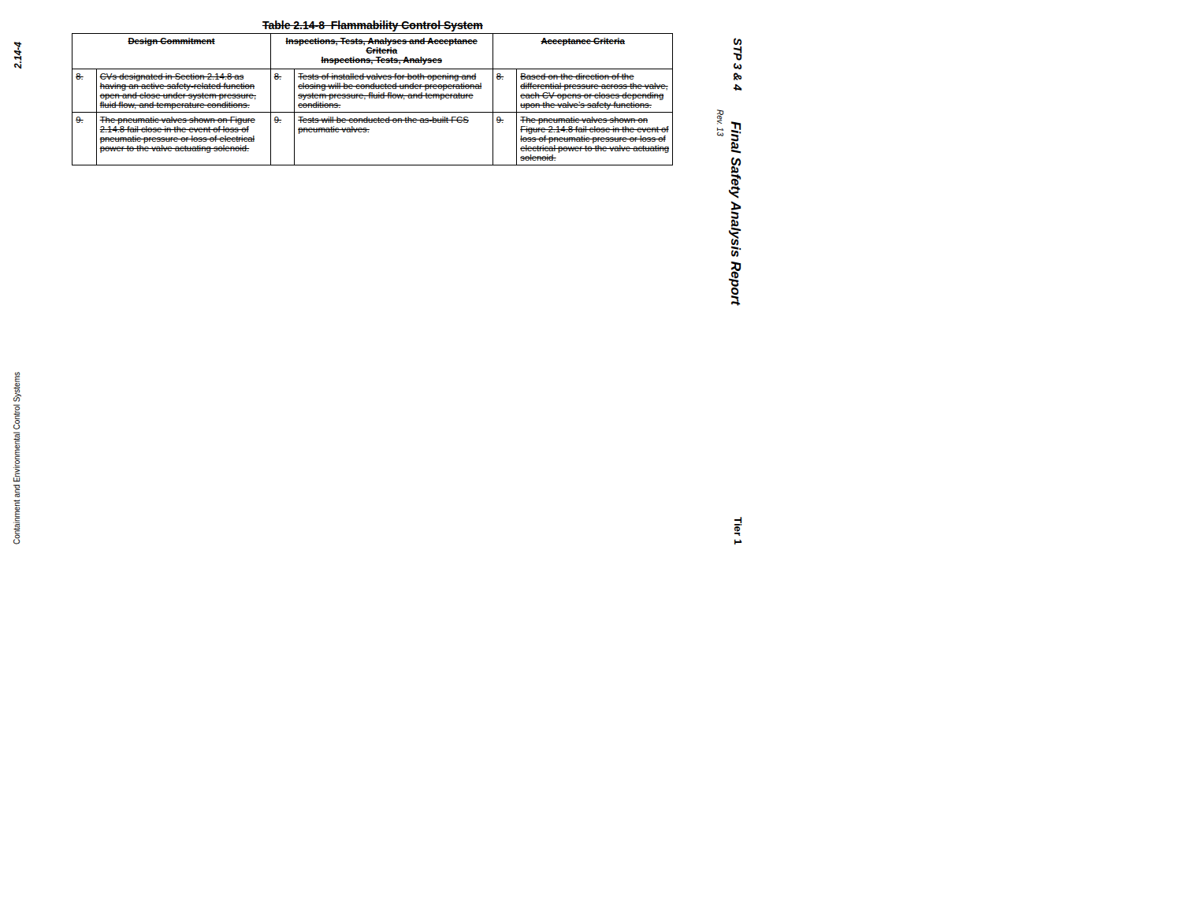2.14-4
Containment and Environmental Control Systems
STP 3 & 4
Rev. 13
Final Safety Analysis Report
Tier 1
Table 2.14-8 Flammability Control System
| Design Commitment | Inspections, Tests, Analyses and Acceptance Criteria Inspections, Tests, Analyses | Acceptance Criteria |
| --- | --- | --- |
| 8. | CVs designated in Section 2.14.8 as having an active safety-related function open and close under system pressure, fluid flow, and temperature conditions. | 8. | Tests of installed valves for both opening and closing will be conducted under preoperational system pressure, fluid flow, and temperature conditions. | 8. | Based on the direction of the differential pressure across the valve, each CV opens or closes depending upon the valve’s safety functions. |
| 9. | The pneumatic valves shown on Figure 2.14.8 fail close in the event of loss of pneumatic pressure or loss of electrical power to the valve actuating solenoid. | 9. | Tests will be conducted on the as-built FCS pneumatic valves. | 9. | The pneumatic valves shown on Figure 2.14.8 fail close in the event of loss of pneumatic pressure or loss of electrical power to the valve actuating solenoid. |